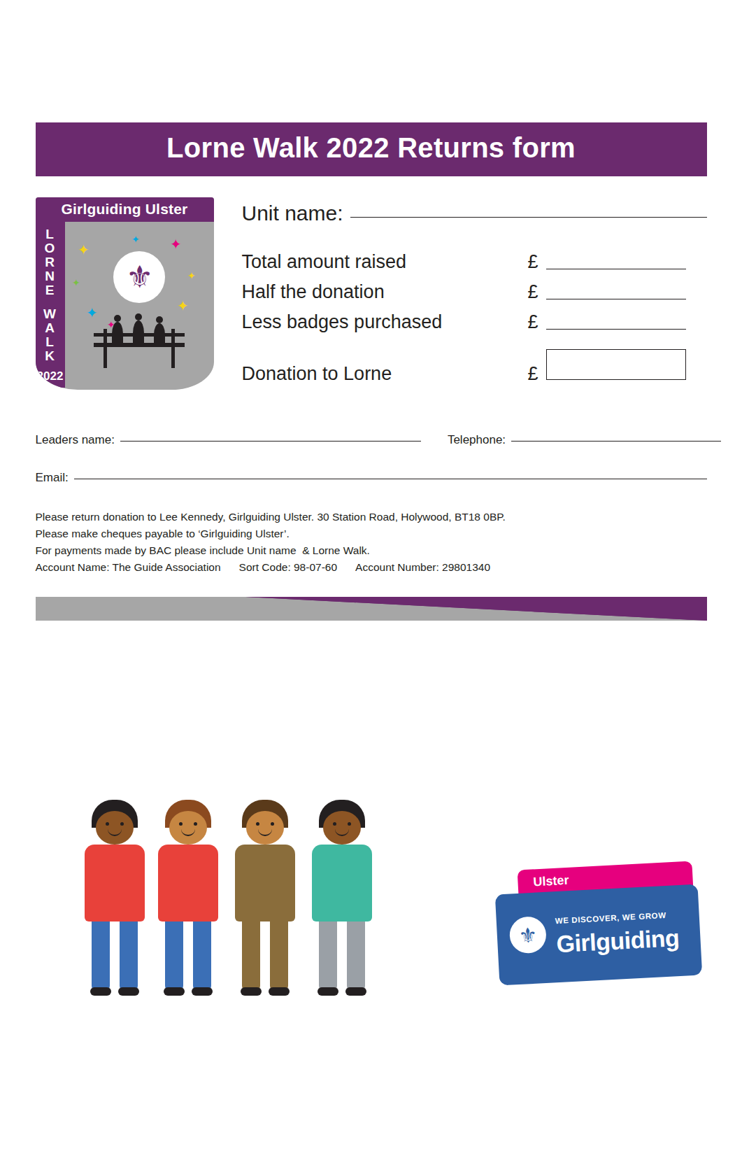Lorne Walk 2022 Returns form
Girlguiding Ulster
LORNE
WALK
2022
⚜
✦ ✦ ✦ ✦ ✦ ✦ ✦ ✦ ✦
Unit name:
| Total amount raised | £ | |
| Half the donation | £ | |
| Less badges purchased | £ | |
| Donation to Lorne | £ | |
Leaders name: Telephone:
Email:
Please return donation to Lee Kennedy, Girlguiding Ulster. 30 Station Road, Holywood, BT18 0BP.
Please make cheques payable to ‘Girlguiding Ulster’.
For payments made by BAC please include Unit name & Lorne Walk.
Account Name: The Guide Association Sort Code: 98-07-60 Account Number: 29801340
Ulster
⚜
WE DISCOVER, WE GROW
Girlguiding